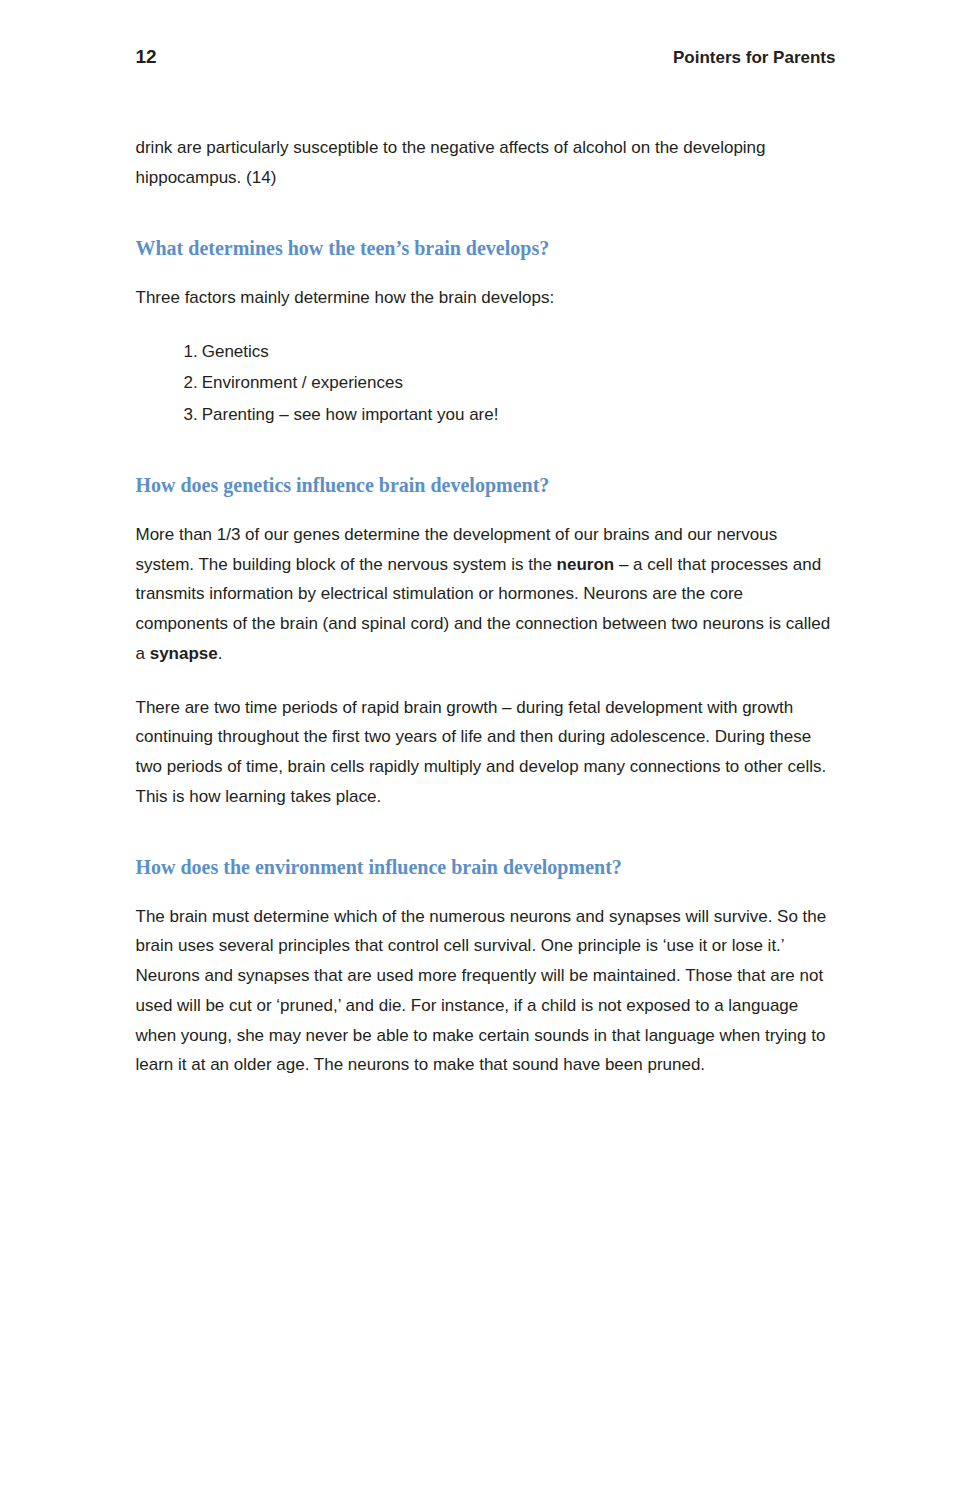12 Pointers for Parents
drink are particularly susceptible to the negative affects of alcohol on the developing hippocampus. (14)
What determines how the teen’s brain develops?
Three factors mainly determine how the brain develops:
Genetics
Environment / experiences
Parenting – see how important you are!
How does genetics influence brain development?
More than 1/3 of our genes determine the development of our brains and our nervous system. The building block of the nervous system is the neuron – a cell that processes and transmits information by electrical stimulation or hormones. Neurons are the core components of the brain (and spinal cord) and the connection between two neurons is called a synapse.
There are two time periods of rapid brain growth – during fetal development with growth continuing throughout the first two years of life and then during adolescence. During these two periods of time, brain cells rapidly multiply and develop many connections to other cells. This is how learning takes place.
How does the environment influence brain development?
The brain must determine which of the numerous neurons and synapses will survive. So the brain uses several principles that control cell survival. One principle is ‘use it or lose it.’ Neurons and synapses that are used more frequently will be maintained. Those that are not used will be cut or ‘pruned,’ and die. For instance, if a child is not exposed to a language when young, she may never be able to make certain sounds in that language when trying to learn it at an older age. The neurons to make that sound have been pruned.